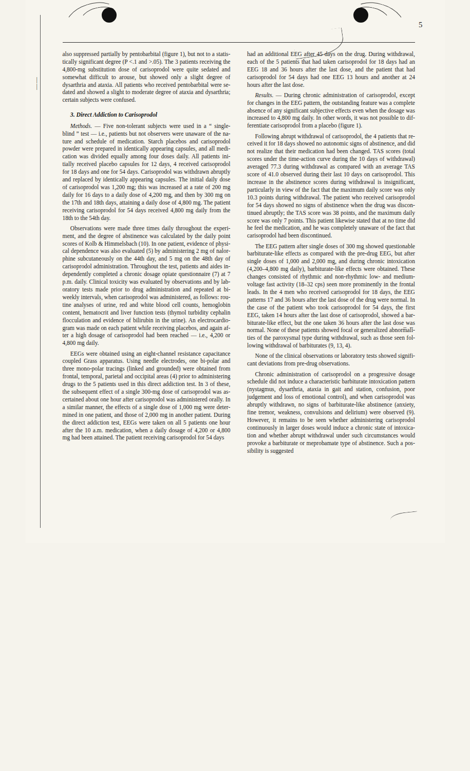|
|
5
also suppressed partially by pentobarbital (figure 1), but not to a statistically significant degree (P <.1 and >.05). The 3 patients receiving the 4,800-mg substitution dose of carisoprodol were quite sedated and somewhat difficult to arouse, but showed only a slight degree of dysarthria and ataxia. All patients who received pentobarbital were sedated and showed a slight to moderate degree of ataxia and dysarthria; certain subjects were confused.
3. Direct Addiction to Carisoprodol
Methods. — Five non-tolerant subjects were used in a “ single-blind ” test — i.e., patients but not observers were unaware of the nature and schedule of medication. Starch placebos and carisoprodol powder were prepared in identically appearing capsules, and all medication was divided equally among four doses daily. All patients initially received placebo capsules for 12 days, 4 received carisoprodol for 18 days and one for 54 days. Carisoprodol was withdrawn abruptly and replaced by identically appearing capsules. The initial daily dose of carisoprodol was 1,200 mg; this was increased at a rate of 200 mg daily for 16 days to a daily dose of 4,200 mg, and then by 300 mg on the 17th and 18th days, attaining a daily dose of 4,800 mg. The patient receiving carisoprodol for 54 days received 4,800 mg daily from the 18th to the 54th day.
Observations were made three times daily throughout the experiment, and the degree of abstinence was calculated by the daily point scores of Kolb & Himmelsbach (10). In one patient, evidence of physical dependence was also evaluated (5) by administering 2 mg of nalorphine subcutaneously on the 44th day, and 5 mg on the 48th day of carisoprodol administration. Throughout the test, patients and aides independently completed a chronic dosage opiate questionnaire (7) at 7 p.m. daily. Clinical toxicity was evaluated by observations and by laboratory tests made prior to drug administration and repeated at bi-weekly intervals, when carisoprodol was administered, as follows: routine analyses of urine, red and white blood cell counts, hemoglobin content, hematocrit and liver function tests (thymol turbidity cephalin flocculation and evidence of bilirubin in the urine). An electrocardiogram was made on each patient while receiving placebos, and again after a high dosage of carisoprodol had been reached — i.e., 4,200 or 4,800 mg daily.
EEGs were obtained using an eight-channel resistance capacitance coupled Grass apparatus. Using needle electrodes, one bi-polar and three mono-polar tracings (linked and grounded) were obtained from frontal, temporal, parietal and occipital areas (4) prior to administering drugs to the 5 patients used in this direct addiction test. In 3 of these, the subsequent effect of a single 300-mg dose of carisoprodol was ascertained about one hour after carisoprodol was administered orally. In a similar manner, the effects of a single dose of 1,000 mg were determined in one patient, and those of 2,000 mg in another patient. During the direct addiction test, EEGs were taken on all 5 patients one hour after the 10 a.m. medication, when a daily dosage of 4,200 or 4,800 mg had been attained. The patient receiving carisoprodol for 54 days
had an additional EEG after 45 days on the drug. During withdrawal, each of the 5 patients that had taken carisoprodol for 18 days had an EEG 18 and 36 hours after the last dose, and the patient that had carisoprodol for 54 days had one EEG 13 hours and another at 24 hours after the last dose.
Results. — During chronic administration of carisoprodol, except for changes in the EEG pattern, the outstanding feature was a complete absence of any significant subjective effects even when the dosage was increased to 4,800 mg daily. In other words, it was not possible to differentiate carisoprodol from a placebo (figure 1).
Following abrupt withdrawal of carisoprodol, the 4 patients that received it for 18 days showed no autonomic signs of abstinence, and did not realize that their medication had been changed. TAS scores (total scores under the time-action curve during the 10 days of withdrawal) averaged 77.3 during withdrawal as compared with an average TAS score of 41.0 observed during their last 10 days on carisoprodol. This increase in the abstinence scores during withdrawal is insignificant, particularly in view of the fact that the maximum daily score was only 10.3 points during withdrawal. The patient who received carisoprodol for 54 days showed no signs of abstinence when the drug was discontinued abruptly; the TAS score was 38 points, and the maximum daily score was only 7 points. This patient likewise stated that at no time did he feel the medication, and he was completely unaware of the fact that carisoprodol had been discontinued.
The EEG pattern after single doses of 300 mg showed questionable barbiturate-like effects as compared with the pre-drug EEG, but after single doses of 1,000 and 2,000 mg, and during chronic intoxication (4,200–4,800 mg daily), barbiturate-like effects were obtained. These changes consisted of rhythmic and non-rhythmic low- and medium-voltage fast activity (18–32 cps) seen more prominently in the frontal leads. In the 4 men who received carisoprodol for 18 days, the EEG patterns 17 and 36 hours after the last dose of the drug were normal. In the case of the patient who took carisoprodol for 54 days, the first EEG, taken 14 hours after the last dose of carisoprodol, showed a barbiturate-like effect, but the one taken 36 hours after the last dose was normal. None of these patients showed focal or generalized abnormalities of the paroxysmal type during withdrawal, such as those seen following withdrawal of barbiturates (9, 13, 4).
None of the clinical observations or laboratory tests showed significant deviations from pre-drug observations.
Chronic administration of carisoprodol on a progressive dosage schedule did not induce a characteristic barbiturate intoxication pattern (nystagmus, dysarthria, ataxia in gait and station, confusion, poor judgement and loss of emotional control), and when carisoprodol was abruptly withdrawn, no signs of barbiturate-like abstinence (anxiety, fine tremor, weakness, convulsions and delirium) were observed (9). However, it remains to be seen whether administering carisoprodol continuously in larger doses would induce a chronic state of intoxication and whether abrupt withdrawal under such circumstances would provoke a barbiturate or meprobamate type of abstinence. Such a possibility is suggested
– –